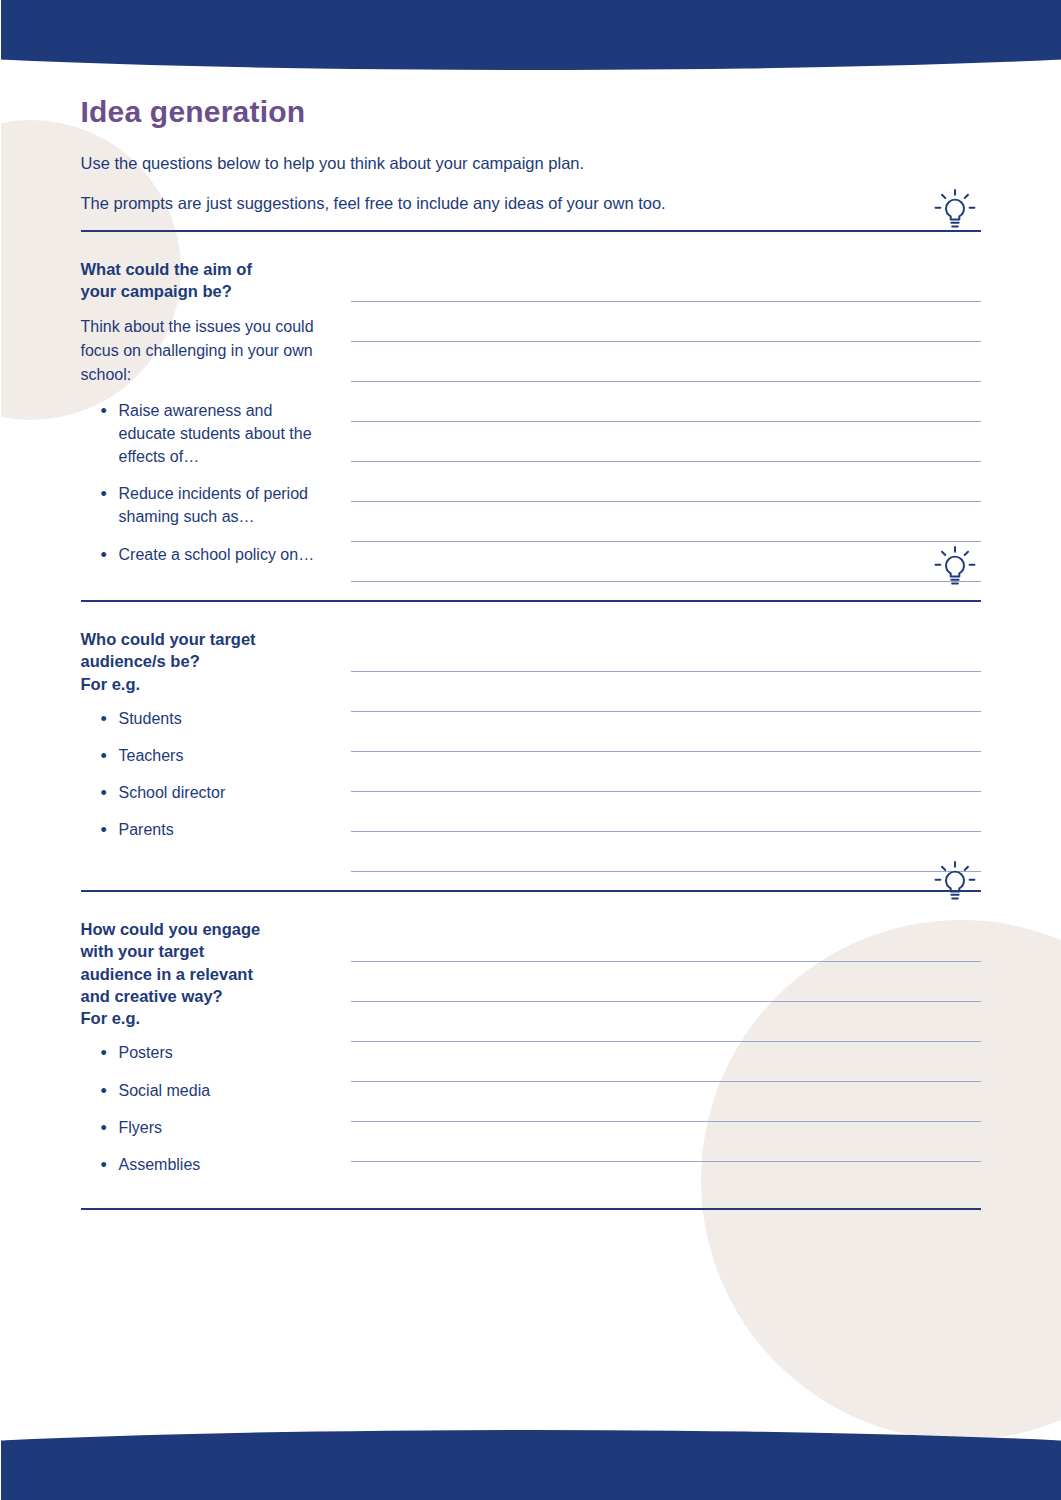Idea generation
Use the questions below to help you think about your campaign plan.
The prompts are just suggestions, feel free to include any ideas of your own too.
What could the aim of
your campaign be?
Think about the issues you could focus on challenging in your own school:
Raise awareness and educate students about the effects of…
Reduce incidents of period shaming such as…
Create a school policy on…
Who could your target
audience/s be?
For e.g.
Students
Teachers
School director
Parents
How could you engage
with your target
audience in a relevant
and creative way?
For e.g.
Posters
Social media
Flyers
Assemblies